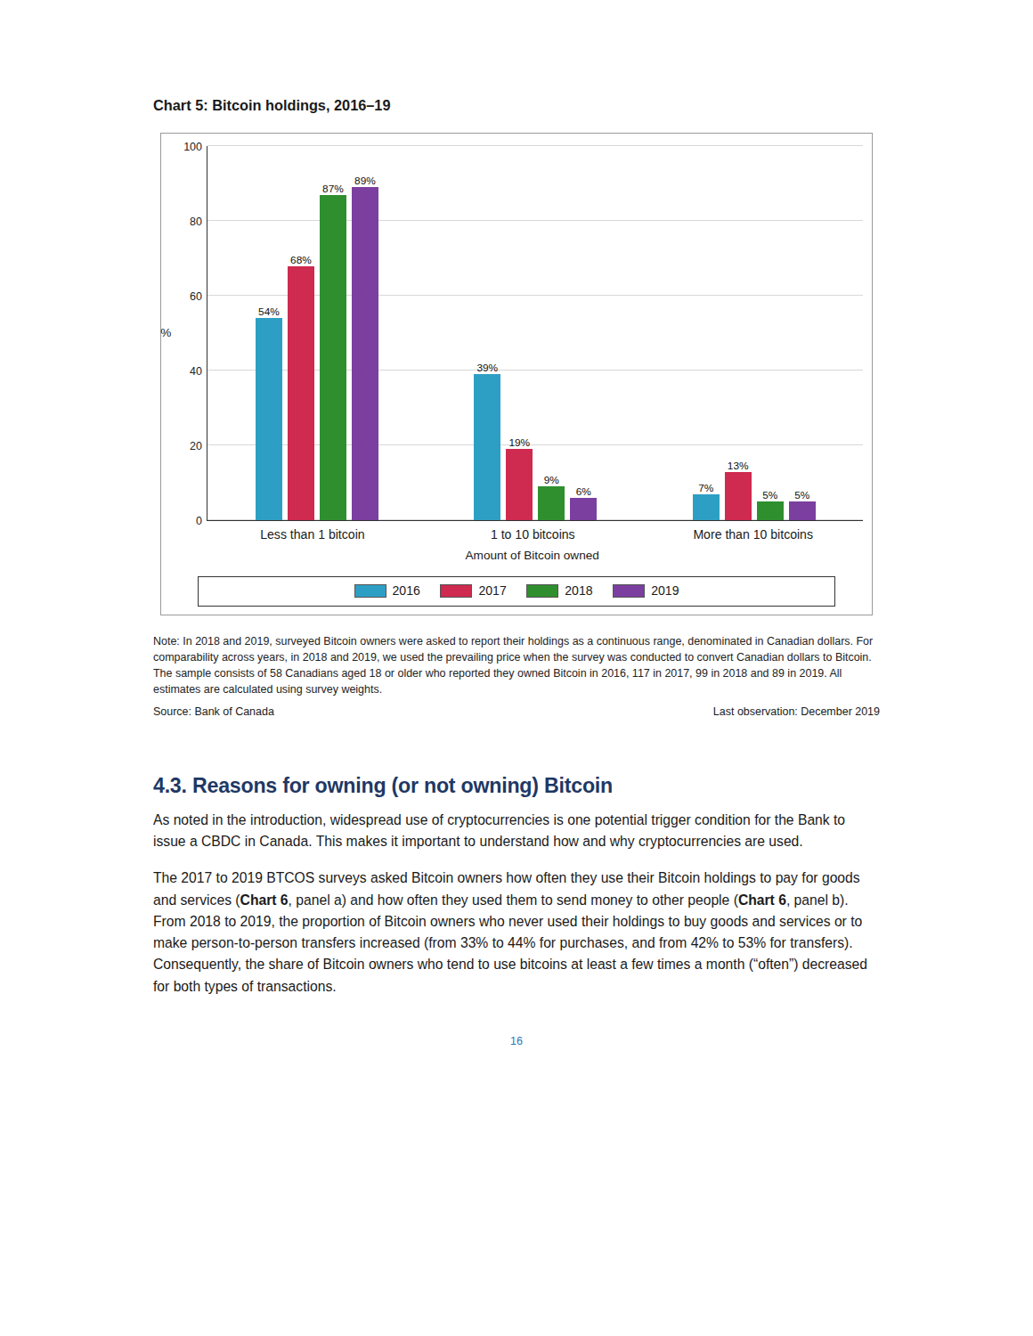Chart 5: Bitcoin holdings, 2016–19
%
100
80
60
40
20
0
54%
68%
87%
89%
39%
19%
9%
6%
7%
13%
5%
5%
Less than 1 bitcoin
1 to 10 bitcoins
More than 10 bitcoins
Amount of Bitcoin owned
2016
2017
2018
2019
Note: In 2018 and 2019, surveyed Bitcoin owners were asked to report their holdings as a continuous range, denominated in Canadian dollars. For comparability across years, in 2018 and 2019, we used the prevailing price when the survey was conducted to convert Canadian dollars to Bitcoin. The sample consists of 58 Canadians aged 18 or older who reported they owned Bitcoin in 2016, 117 in 2017, 99 in 2018 and 89 in 2019. All estimates are calculated using survey weights.
Source: Bank of Canada Last observation: December 2019
4.3. Reasons for owning (or not owning) Bitcoin
As noted in the introduction, widespread use of cryptocurrencies is one potential trigger condition for the Bank to issue a CBDC in Canada. This makes it important to understand how and why cryptocurrencies are used.
The 2017 to 2019 BTCOS surveys asked Bitcoin owners how often they use their Bitcoin holdings to pay for goods and services (Chart 6, panel a) and how often they used them to send money to other people (Chart 6, panel b). From 2018 to 2019, the proportion of Bitcoin owners who never used their holdings to buy goods and services or to make person-to-person transfers increased (from 33% to 44% for purchases, and from 42% to 53% for transfers). Consequently, the share of Bitcoin owners who tend to use bitcoins at least a few times a month (“often”) decreased for both types of transactions.
16